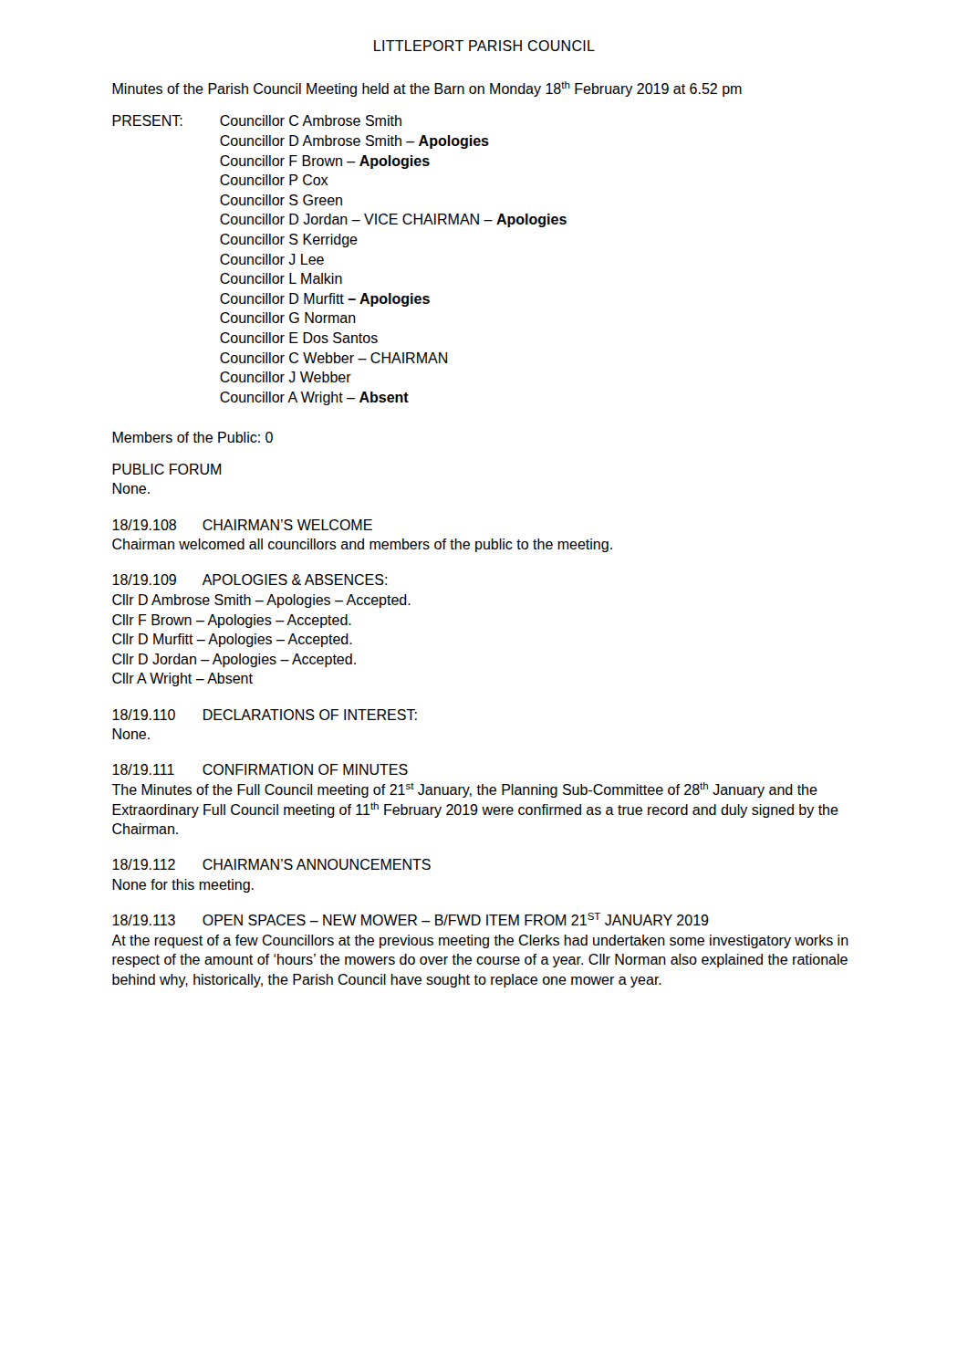LITTLEPORT PARISH COUNCIL
Minutes of the Parish Council Meeting held at the Barn on Monday 18th February 2019 at 6.52 pm
PRESENT:
Councillor C Ambrose Smith
Councillor D Ambrose Smith – Apologies
Councillor F Brown – Apologies
Councillor P Cox
Councillor S Green
Councillor D Jordan – VICE CHAIRMAN – Apologies
Councillor S Kerridge
Councillor J Lee
Councillor L Malkin
Councillor D Murfitt – Apologies
Councillor G Norman
Councillor E Dos Santos
Councillor C Webber – CHAIRMAN
Councillor J Webber
Councillor A Wright – Absent
Members of the Public: 0
PUBLIC FORUM
None.
18/19.108 CHAIRMAN’S WELCOME
Chairman welcomed all councillors and members of the public to the meeting.
18/19.109 APOLOGIES & ABSENCES:
Cllr D Ambrose Smith – Apologies – Accepted.
Cllr F Brown – Apologies – Accepted.
Cllr D Murfitt – Apologies – Accepted.
Cllr D Jordan – Apologies – Accepted.
Cllr A Wright – Absent
18/19.110 DECLARATIONS OF INTEREST:
None.
18/19.111 CONFIRMATION OF MINUTES
The Minutes of the Full Council meeting of 21st January, the Planning Sub-Committee of 28th January and the Extraordinary Full Council meeting of 11th February 2019 were confirmed as a true record and duly signed by the Chairman.
18/19.112 CHAIRMAN’S ANNOUNCEMENTS
None for this meeting.
18/19.113 OPEN SPACES – NEW MOWER – B/FWD ITEM FROM 21ST JANUARY 2019
At the request of a few Councillors at the previous meeting the Clerks had undertaken some investigatory works in respect of the amount of ‘hours’ the mowers do over the course of a year. Cllr Norman also explained the rationale behind why, historically, the Parish Council have sought to replace one mower a year.